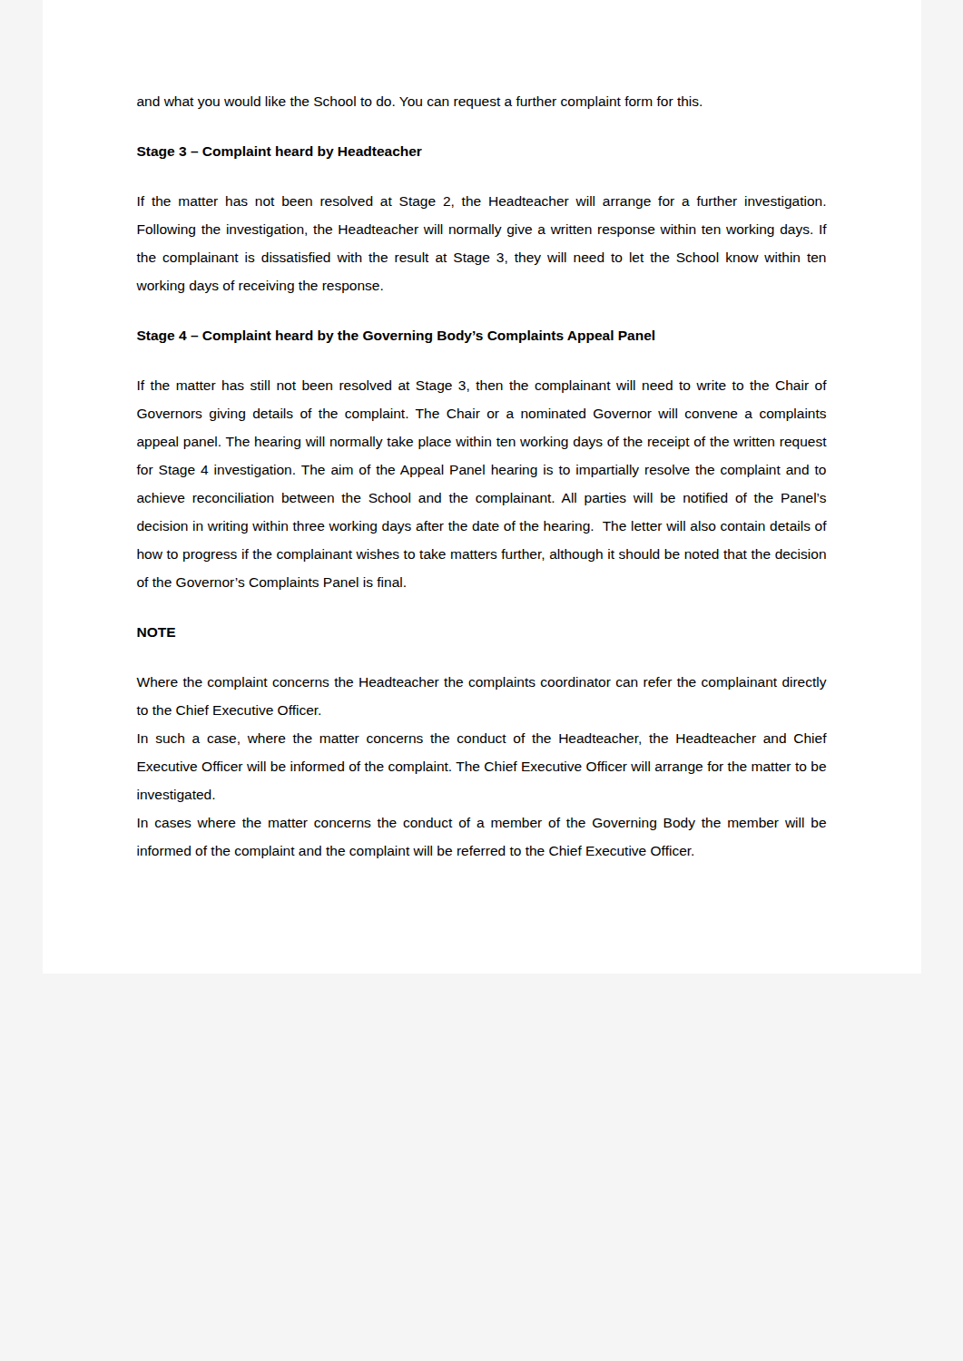and what you would like the School to do. You can request a further complaint form for this.
Stage 3 – Complaint heard by Headteacher
If the matter has not been resolved at Stage 2, the Headteacher will arrange for a further investigation. Following the investigation, the Headteacher will normally give a written response within ten working days. If the complainant is dissatisfied with the result at Stage 3, they will need to let the School know within ten working days of receiving the response.
Stage 4 – Complaint heard by the Governing Body’s Complaints Appeal Panel
If the matter has still not been resolved at Stage 3, then the complainant will need to write to the Chair of Governors giving details of the complaint. The Chair or a nominated Governor will convene a complaints appeal panel. The hearing will normally take place within ten working days of the receipt of the written request for Stage 4 investigation. The aim of the Appeal Panel hearing is to impartially resolve the complaint and to achieve reconciliation between the School and the complainant. All parties will be notified of the Panel’s decision in writing within three working days after the date of the hearing. The letter will also contain details of how to progress if the complainant wishes to take matters further, although it should be noted that the decision of the Governor’s Complaints Panel is final.
NOTE
Where the complaint concerns the Headteacher the complaints coordinator can refer the complainant directly to the Chief Executive Officer.
In such a case, where the matter concerns the conduct of the Headteacher, the Headteacher and Chief Executive Officer will be informed of the complaint. The Chief Executive Officer will arrange for the matter to be investigated.
In cases where the matter concerns the conduct of a member of the Governing Body the member will be informed of the complaint and the complaint will be referred to the Chief Executive Officer.